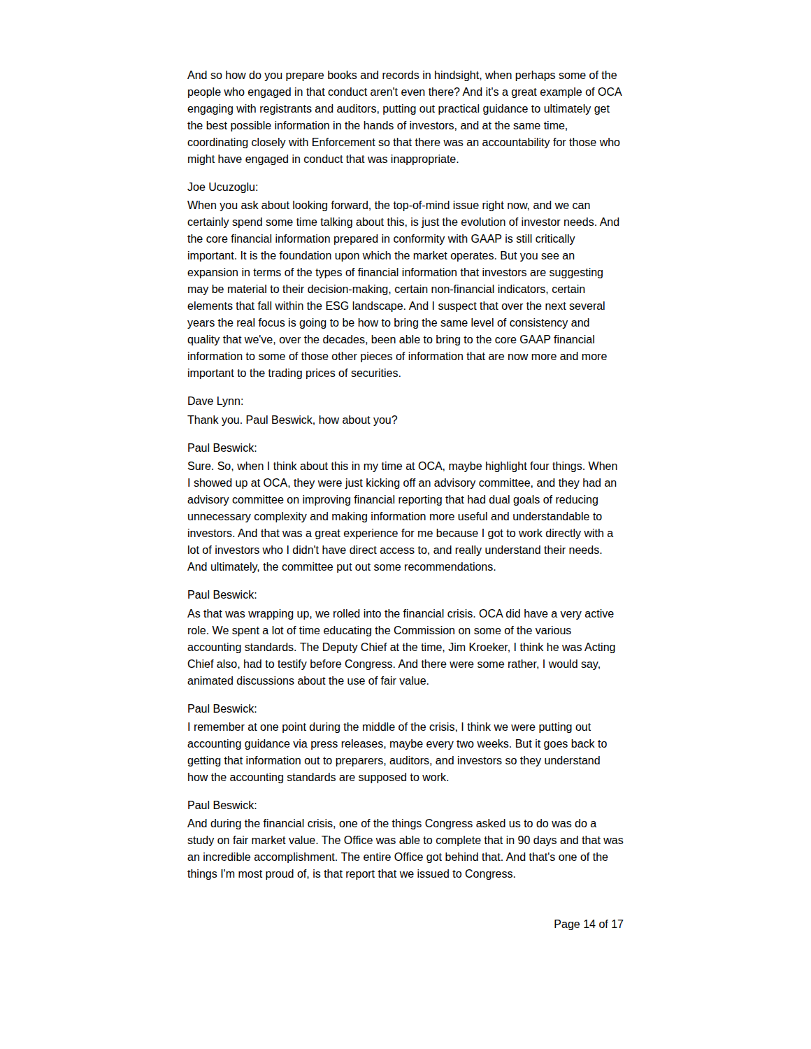And so how do you prepare books and records in hindsight, when perhaps some of the people who engaged in that conduct aren't even there? And it's a great example of OCA engaging with registrants and auditors, putting out practical guidance to ultimately get the best possible information in the hands of investors, and at the same time, coordinating closely with Enforcement so that there was an accountability for those who might have engaged in conduct that was inappropriate.
Joe Ucuzoglu:
When you ask about looking forward, the top-of-mind issue right now, and we can certainly spend some time talking about this, is just the evolution of investor needs. And the core financial information prepared in conformity with GAAP is still critically important. It is the foundation upon which the market operates. But you see an expansion in terms of the types of financial information that investors are suggesting may be material to their decision-making, certain non-financial indicators, certain elements that fall within the ESG landscape. And I suspect that over the next several years the real focus is going to be how to bring the same level of consistency and quality that we've, over the decades, been able to bring to the core GAAP financial information to some of those other pieces of information that are now more and more important to the trading prices of securities.
Dave Lynn:
Thank you. Paul Beswick, how about you?
Paul Beswick:
Sure. So, when I think about this in my time at OCA, maybe highlight four things. When I showed up at OCA, they were just kicking off an advisory committee, and they had an advisory committee on improving financial reporting that had dual goals of reducing unnecessary complexity and making information more useful and understandable to investors. And that was a great experience for me because I got to work directly with a lot of investors who I didn't have direct access to, and really understand their needs. And ultimately, the committee put out some recommendations.
Paul Beswick:
As that was wrapping up, we rolled into the financial crisis. OCA did have a very active role. We spent a lot of time educating the Commission on some of the various accounting standards. The Deputy Chief at the time, Jim Kroeker, I think he was Acting Chief also, had to testify before Congress. And there were some rather, I would say, animated discussions about the use of fair value.
Paul Beswick:
I remember at one point during the middle of the crisis, I think we were putting out accounting guidance via press releases, maybe every two weeks. But it goes back to getting that information out to preparers, auditors, and investors so they understand how the accounting standards are supposed to work.
Paul Beswick:
And during the financial crisis, one of the things Congress asked us to do was do a study on fair market value. The Office was able to complete that in 90 days and that was an incredible accomplishment. The entire Office got behind that. And that's one of the things I'm most proud of, is that report that we issued to Congress.
Page 14 of 17